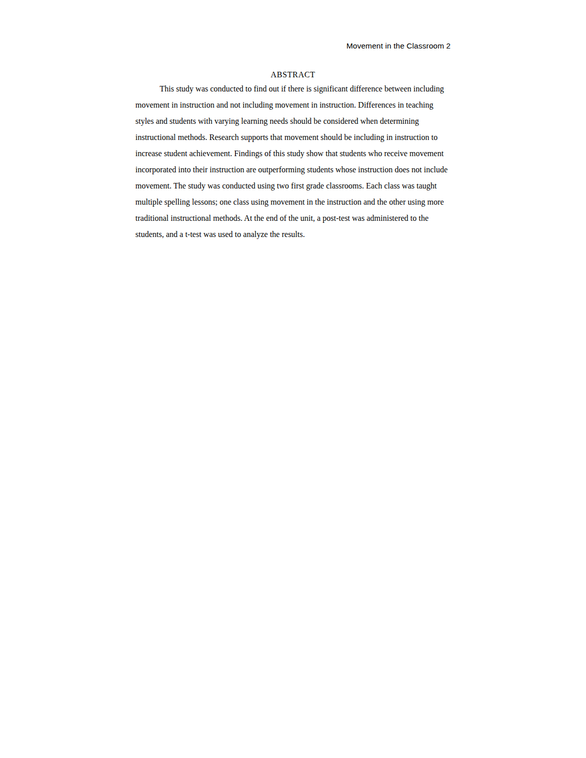Movement in the Classroom 2
ABSTRACT
This study was conducted to find out if there is significant difference between including movement in instruction and not including movement in instruction. Differences in teaching styles and students with varying learning needs should be considered when determining instructional methods. Research supports that movement should be including in instruction to increase student achievement. Findings of this study show that students who receive movement incorporated into their instruction are outperforming students whose instruction does not include movement. The study was conducted using two first grade classrooms. Each class was taught multiple spelling lessons; one class using movement in the instruction and the other using more traditional instructional methods. At the end of the unit, a post-test was administered to the students, and a t-test was used to analyze the results.